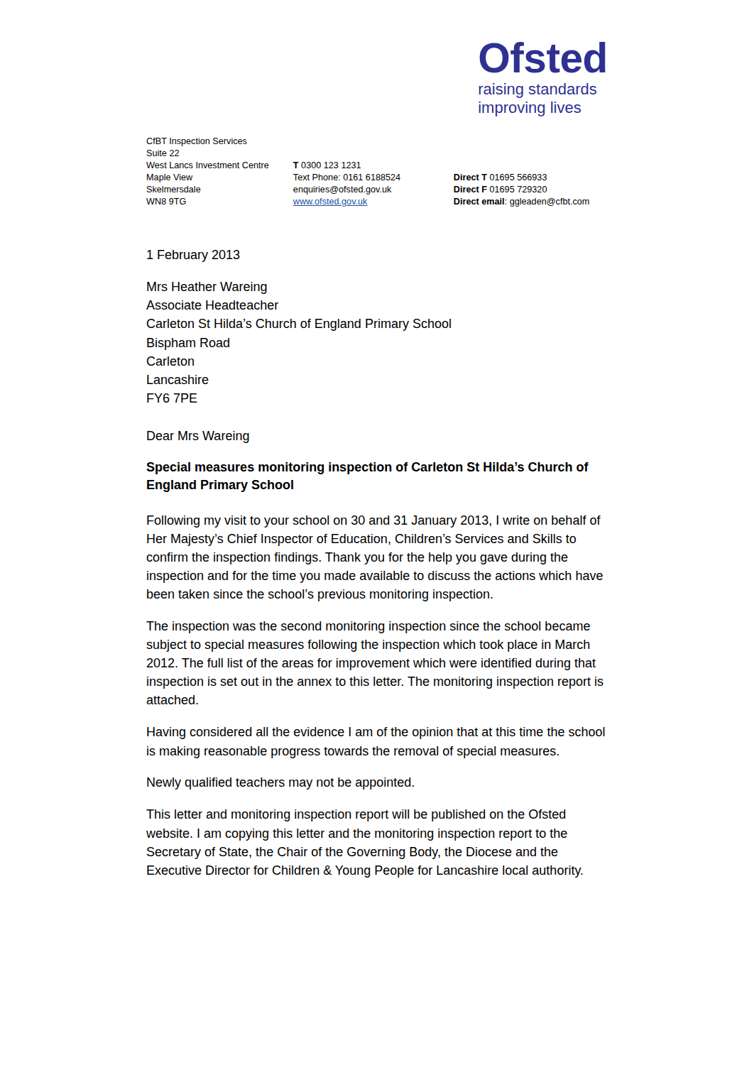Ofsted raising standards
improving lives
CfBT Inspection Services
Suite 22
West Lancs Investment Centre
T 0300 123 1231
Maple View
Text Phone: 0161 6188524
Direct T 01695 566933
Skelmersdale
enquiries@ofsted.gov.uk
Direct F 01695 729320
WN8 9TG
www.ofsted.gov.uk
Direct email: ggleaden@cfbt.com
1 February 2013
Mrs Heather Wareing
Associate Headteacher
Carleton St Hilda’s Church of England Primary School
Bispham Road
Carleton
Lancashire
FY6 7PE
Dear Mrs Wareing
Special measures monitoring inspection of Carleton St Hilda’s Church of England Primary School
Following my visit to your school on 30 and 31 January 2013, I write on behalf of Her Majesty’s Chief Inspector of Education, Children’s Services and Skills to confirm the inspection findings. Thank you for the help you gave during the inspection and for the time you made available to discuss the actions which have been taken since the school’s previous monitoring inspection.
The inspection was the second monitoring inspection since the school became subject to special measures following the inspection which took place in March 2012. The full list of the areas for improvement which were identified during that inspection is set out in the annex to this letter. The monitoring inspection report is attached.
Having considered all the evidence I am of the opinion that at this time the school is making reasonable progress towards the removal of special measures.
Newly qualified teachers may not be appointed.
This letter and monitoring inspection report will be published on the Ofsted website. I am copying this letter and the monitoring inspection report to the Secretary of State, the Chair of the Governing Body, the Diocese and the Executive Director for Children & Young People for Lancashire local authority.